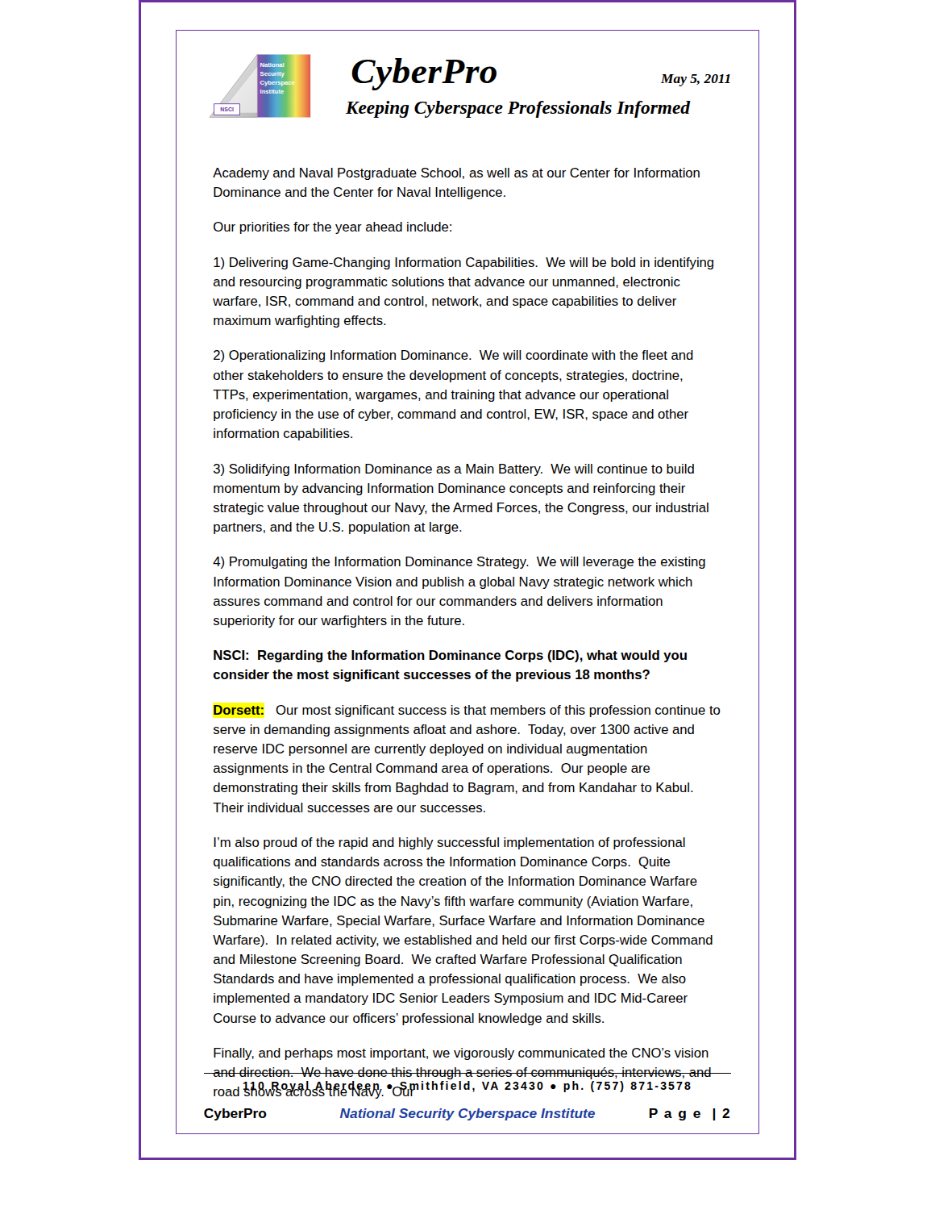NSCI National Security Cyberspace Institute
CyberPro
May 5, 2011
Keeping Cyberspace Professionals Informed
Academy and Naval Postgraduate School, as well as at our Center for Information Dominance and the Center for Naval Intelligence.
Our priorities for the year ahead include:
1) Delivering Game-Changing Information Capabilities. We will be bold in identifying and resourcing programmatic solutions that advance our unmanned, electronic warfare, ISR, command and control, network, and space capabilities to deliver maximum warfighting effects.
2) Operationalizing Information Dominance. We will coordinate with the fleet and other stakeholders to ensure the development of concepts, strategies, doctrine, TTPs, experimentation, wargames, and training that advance our operational proficiency in the use of cyber, command and control, EW, ISR, space and other information capabilities.
3) Solidifying Information Dominance as a Main Battery. We will continue to build momentum by advancing Information Dominance concepts and reinforcing their strategic value throughout our Navy, the Armed Forces, the Congress, our industrial partners, and the U.S. population at large.
4) Promulgating the Information Dominance Strategy. We will leverage the existing Information Dominance Vision and publish a global Navy strategic network which assures command and control for our commanders and delivers information superiority for our warfighters in the future.
NSCI: Regarding the Information Dominance Corps (IDC), what would you consider the most significant successes of the previous 18 months?
Dorsett: Our most significant success is that members of this profession continue to serve in demanding assignments afloat and ashore. Today, over 1300 active and reserve IDC personnel are currently deployed on individual augmentation assignments in the Central Command area of operations. Our people are demonstrating their skills from Baghdad to Bagram, and from Kandahar to Kabul. Their individual successes are our successes.
I’m also proud of the rapid and highly successful implementation of professional qualifications and standards across the Information Dominance Corps. Quite significantly, the CNO directed the creation of the Information Dominance Warfare pin, recognizing the IDC as the Navy’s fifth warfare community (Aviation Warfare, Submarine Warfare, Special Warfare, Surface Warfare and Information Dominance Warfare). In related activity, we established and held our first Corps-wide Command and Milestone Screening Board. We crafted Warfare Professional Qualification Standards and have implemented a professional qualification process. We also implemented a mandatory IDC Senior Leaders Symposium and IDC Mid-Career Course to advance our officers’ professional knowledge and skills.
Finally, and perhaps most important, we vigorously communicated the CNO’s vision and direction. We have done this through a series of communiqués, interviews, and road shows across the Navy. Our
110 Royal Aberdeen ● Smithfield, VA 23430 ● ph. (757) 871-3578
CyberPro
National Security Cyberspace Institute
P a g e | 2